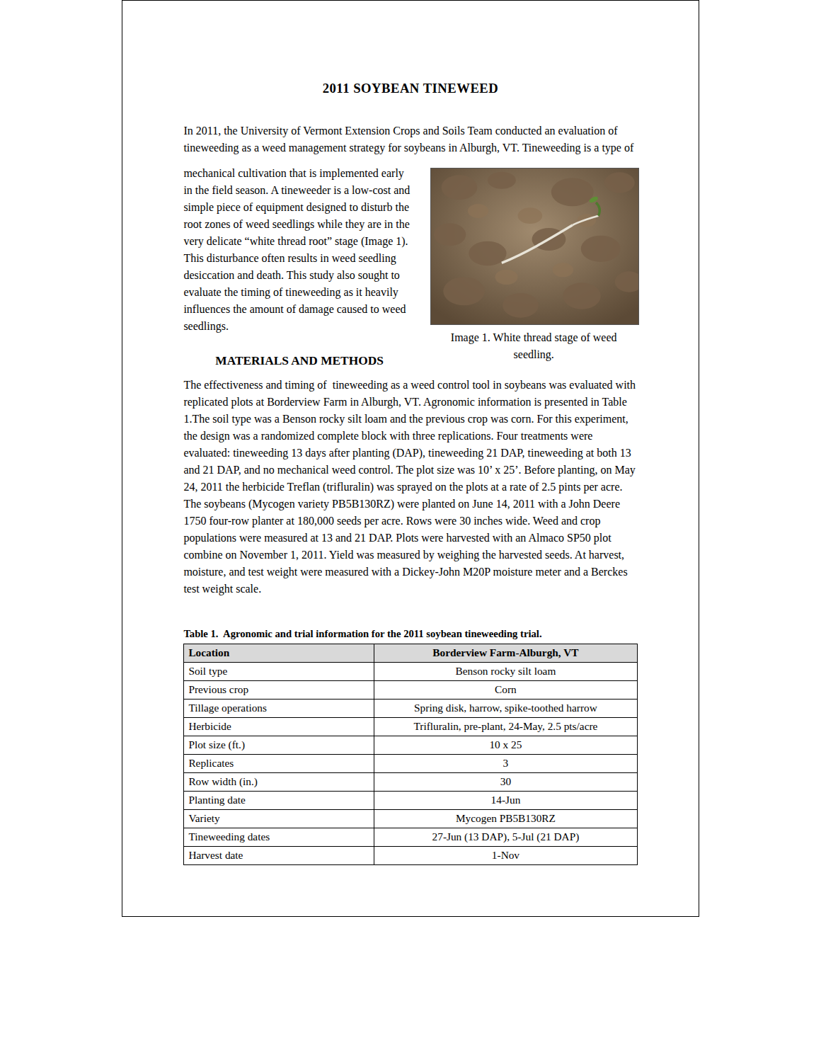2011 SOYBEAN TINEWEED
In 2011, the University of Vermont Extension Crops and Soils Team conducted an evaluation of tineweeding as a weed management strategy for soybeans in Alburgh, VT. Tineweeding is a type of
Image 1. White thread stage of weed seedling.
mechanical cultivation that is implemented early in the field season. A tineweeder is a low-cost and simple piece of equipment designed to disturb the root zones of weed seedlings while they are in the very delicate “white thread root” stage (Image 1). This disturbance often results in weed seedling desiccation and death. This study also sought to evaluate the timing of tineweeding as it heavily influences the amount of damage caused to weed seedlings.
MATERIALS AND METHODS
The effectiveness and timing of tineweeding as a weed control tool in soybeans was evaluated with replicated plots at Borderview Farm in Alburgh, VT. Agronomic information is presented in Table 1.The soil type was a Benson rocky silt loam and the previous crop was corn. For this experiment, the design was a randomized complete block with three replications. Four treatments were evaluated: tineweeding 13 days after planting (DAP), tineweeding 21 DAP, tineweeding at both 13 and 21 DAP, and no mechanical weed control. The plot size was 10’ x 25’. Before planting, on May 24, 2011 the herbicide Treflan (trifluralin) was sprayed on the plots at a rate of 2.5 pints per acre. The soybeans (Mycogen variety PB5B130RZ) were planted on June 14, 2011 with a John Deere 1750 four-row planter at 180,000 seeds per acre. Rows were 30 inches wide. Weed and crop populations were measured at 13 and 21 DAP. Plots were harvested with an Almaco SP50 plot combine on November 1, 2011. Yield was measured by weighing the harvested seeds. At harvest, moisture, and test weight were measured with a Dickey-John M20P moisture meter and a Berckes test weight scale.
Table 1. Agronomic and trial information for the 2011 soybean tineweeding trial.
| Location | Borderview Farm-Alburgh, VT |
| --- | --- |
| Soil type | Benson rocky silt loam |
| Previous crop | Corn |
| Tillage operations | Spring disk, harrow, spike-toothed harrow |
| Herbicide | Trifluralin, pre-plant, 24-May, 2.5 pts/acre |
| Plot size (ft.) | 10 x 25 |
| Replicates | 3 |
| Row width (in.) | 30 |
| Planting date | 14-Jun |
| Variety | Mycogen PB5B130RZ |
| Tineweeding dates | 27-Jun (13 DAP), 5-Jul (21 DAP) |
| Harvest date | 1-Nov |